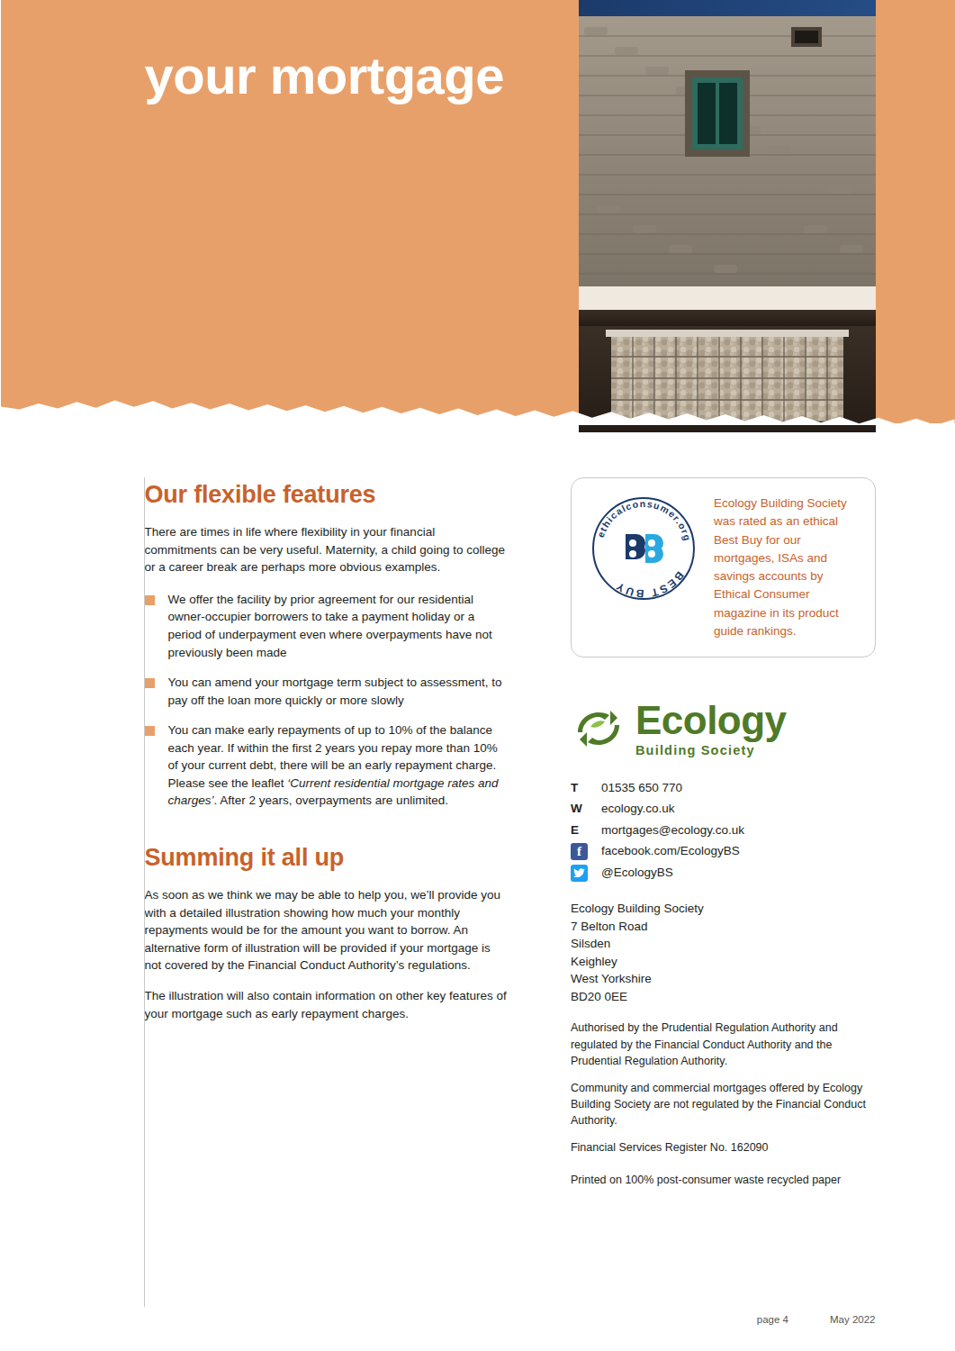your mortgage
Our flexible features
There are times in life where flexibility in your financial commitments can be very useful. Maternity, a child going to college or a career break are perhaps more obvious examples.
We offer the facility by prior agreement for our residential owner-occupier borrowers to take a payment holiday or a period of underpayment even where overpayments have not previously been made
You can amend your mortgage term subject to assessment, to pay off the loan more quickly or more slowly
You can make early repayments of up to 10% of the balance each year. If within the first 2 years you repay more than 10% of your current debt, there will be an early repayment charge. Please see the leaflet ‘Current residential mortgage rates and charges’. After 2 years, overpayments are unlimited.
Summing it all up
As soon as we think we may be able to help you, we’ll provide you with a detailed illustration showing how much your monthly repayments would be for the amount you want to borrow. An alternative form of illustration will be provided if your mortgage is not covered by the Financial Conduct Authority’s regulations.
The illustration will also contain information on other key features of your mortgage such as early repayment charges.
ethicalconsumer.org BEST BUY
Ecology Building Society was rated as an ethical Best Buy for our mortgages, ISAs and savings accounts by Ethical Consumer magazine in its product guide rankings.
Ecology
Building Society
| T | 01535 650 770 |
| W | ecology.co.uk |
| E | mortgages@ecology.co.uk |
| | facebook.com/EcologyBS |
| | @EcologyBS |
Ecology Building Society
7 Belton Road
Silsden
Keighley
West Yorkshire
BD20 0EE
Authorised by the Prudential Regulation Authority and regulated by the Financial Conduct Authority and the Prudential Regulation Authority.
Community and commercial mortgages offered by Ecology Building Society are not regulated by the Financial Conduct Authority.
Financial Services Register No. 162090
Printed on 100% post-consumer waste recycled paper
page 4 May 2022